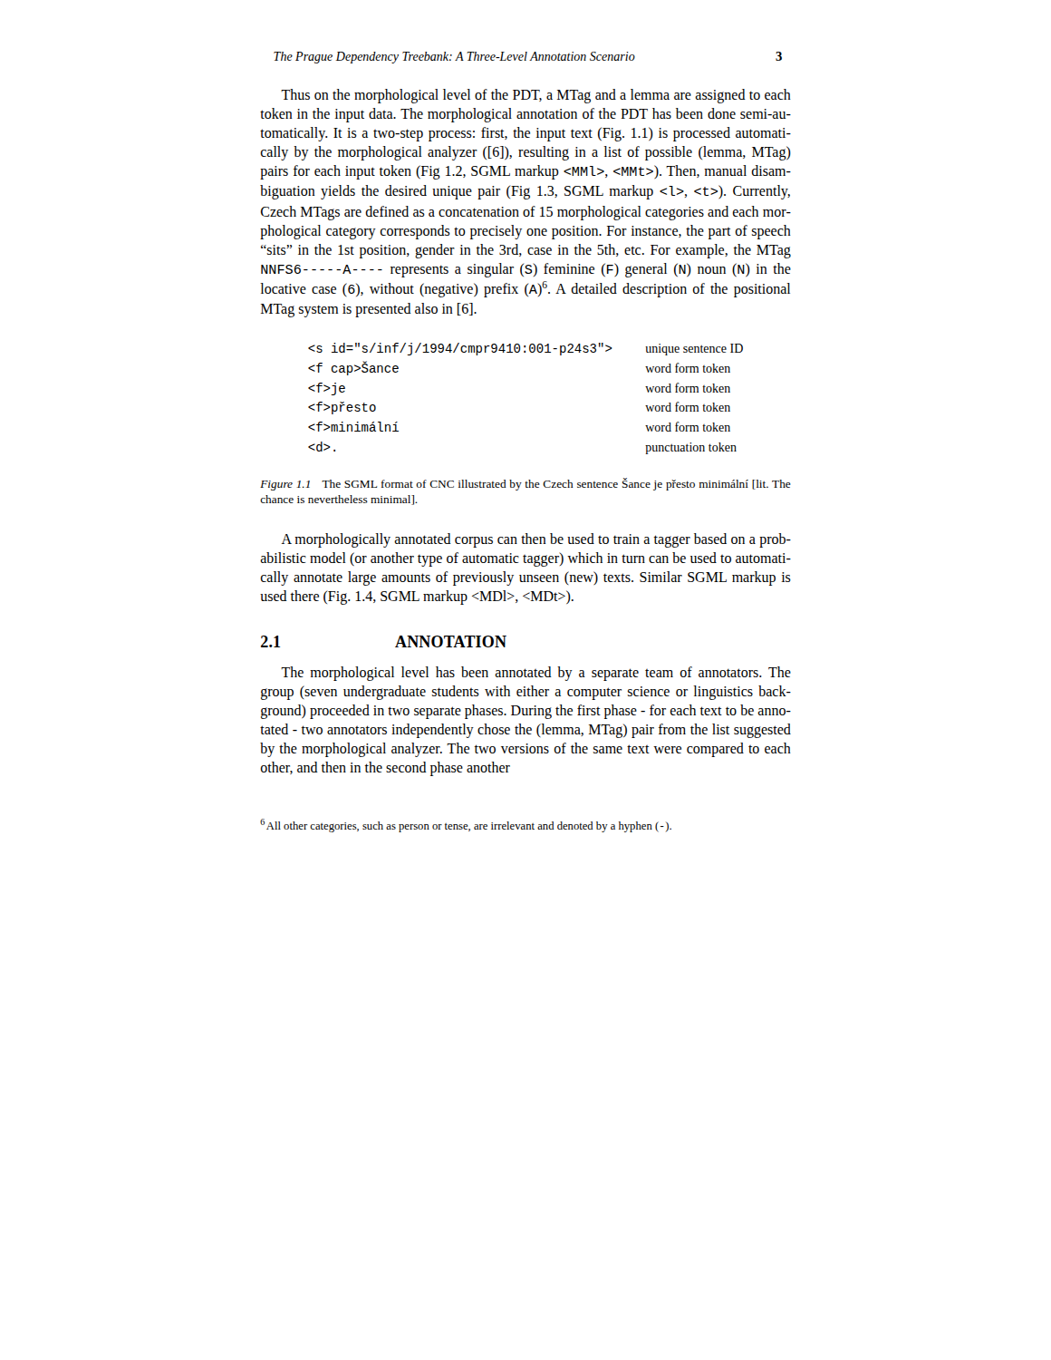The Prague Dependency Treebank: A Three-Level Annotation Scenario 3
Thus on the morphological level of the PDT, a MTag and a lemma are assigned to each token in the input data. The morphological annotation of the PDT has been done semi-automatically. It is a two-step process: first, the input text (Fig. 1.1) is processed automatically by the morphological analyzer ([6]), resulting in a list of possible (lemma, MTag) pairs for each input token (Fig 1.2, SGML markup <MMl>, <MMt>). Then, manual disambiguation yields the desired unique pair (Fig 1.3, SGML markup <l>, <t>). Currently, Czech MTags are defined as a concatenation of 15 morphological categories and each morphological category corresponds to precisely one position. For instance, the part of speech “sits” in the 1st position, gender in the 3rd, case in the 5th, etc. For example, the MTag NNFS6-----A---- represents a singular (S) feminine (F) general (N) noun (N) in the locative case (6), without (negative) prefix (A)6. A detailed description of the positional MTag system is presented also in [6].
| <s id="s/inf/j/1994/cmpr9410:001-p24s3"> | unique sentence ID |
| <f cap>Šance | word form token |
| <f>je | word form token |
| <f>přesto | word form token |
| <f>minimální | word form token |
| <d>. | punctuation token |
Figure 1.1 The SGML format of CNC illustrated by the Czech sentence Šance je přesto minimální [lit. The chance is nevertheless minimal].
A morphologically annotated corpus can then be used to train a tagger based on a probabilistic model (or another type of automatic tagger) which in turn can be used to automatically annotate large amounts of previously unseen (new) texts. Similar SGML markup is used there (Fig. 1.4, SGML markup <MDl>, <MDt>).
2.1 ANNOTATION
The morphological level has been annotated by a separate team of annotators. The group (seven undergraduate students with either a computer science or linguistics background) proceeded in two separate phases. During the first phase - for each text to be annotated - two annotators independently chose the (lemma, MTag) pair from the list suggested by the morphological analyzer. The two versions of the same text were compared to each other, and then in the second phase another
6 All other categories, such as person or tense, are irrelevant and denoted by a hyphen (-).